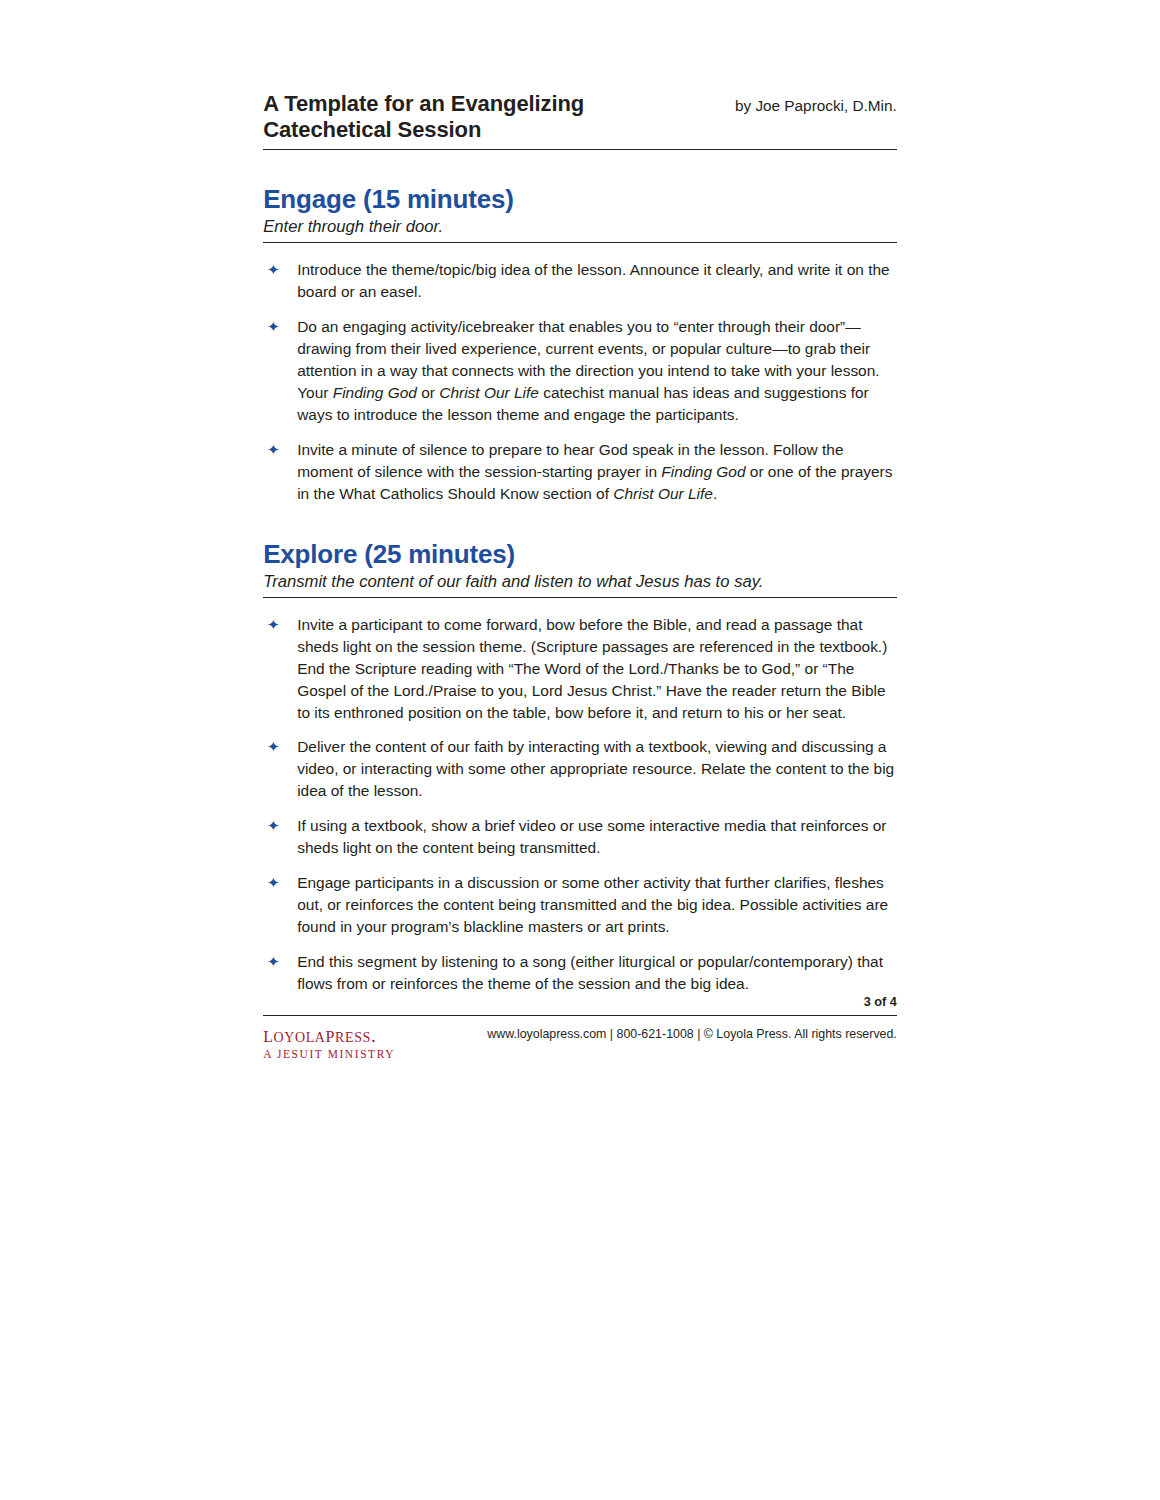A Template for an Evangelizing Catechetical Session
by Joe Paprocki, D.Min.
Engage (15 minutes)
Enter through their door.
Introduce the theme/topic/big idea of the lesson. Announce it clearly, and write it on the board or an easel.
Do an engaging activity/icebreaker that enables you to “enter through their door”—drawing from their lived experience, current events, or popular culture—to grab their attention in a way that connects with the direction you intend to take with your lesson. Your Finding God or Christ Our Life catechist manual has ideas and suggestions for ways to introduce the lesson theme and engage the participants.
Invite a minute of silence to prepare to hear God speak in the lesson. Follow the moment of silence with the session-starting prayer in Finding God or one of the prayers in the What Catholics Should Know section of Christ Our Life.
Explore (25 minutes)
Transmit the content of our faith and listen to what Jesus has to say.
Invite a participant to come forward, bow before the Bible, and read a passage that sheds light on the session theme. (Scripture passages are referenced in the textbook.) End the Scripture reading with “The Word of the Lord./Thanks be to God,” or “The Gospel of the Lord./Praise to you, Lord Jesus Christ.” Have the reader return the Bible to its enthroned position on the table, bow before it, and return to his or her seat.
Deliver the content of our faith by interacting with a textbook, viewing and discussing a video, or interacting with some other appropriate resource. Relate the content to the big idea of the lesson.
If using a textbook, show a brief video or use some interactive media that reinforces or sheds light on the content being transmitted.
Engage participants in a discussion or some other activity that further clarifies, fleshes out, or reinforces the content being transmitted and the big idea. Possible activities are found in your program’s blackline masters or art prints.
End this segment by listening to a song (either liturgical or popular/contemporary) that flows from or reinforces the theme of the session and the big idea.
3 of 4
LoyolaPress.
A Jesuit Ministry
www.loyolapress.com | 800-621-1008 | © Loyola Press. All rights reserved.